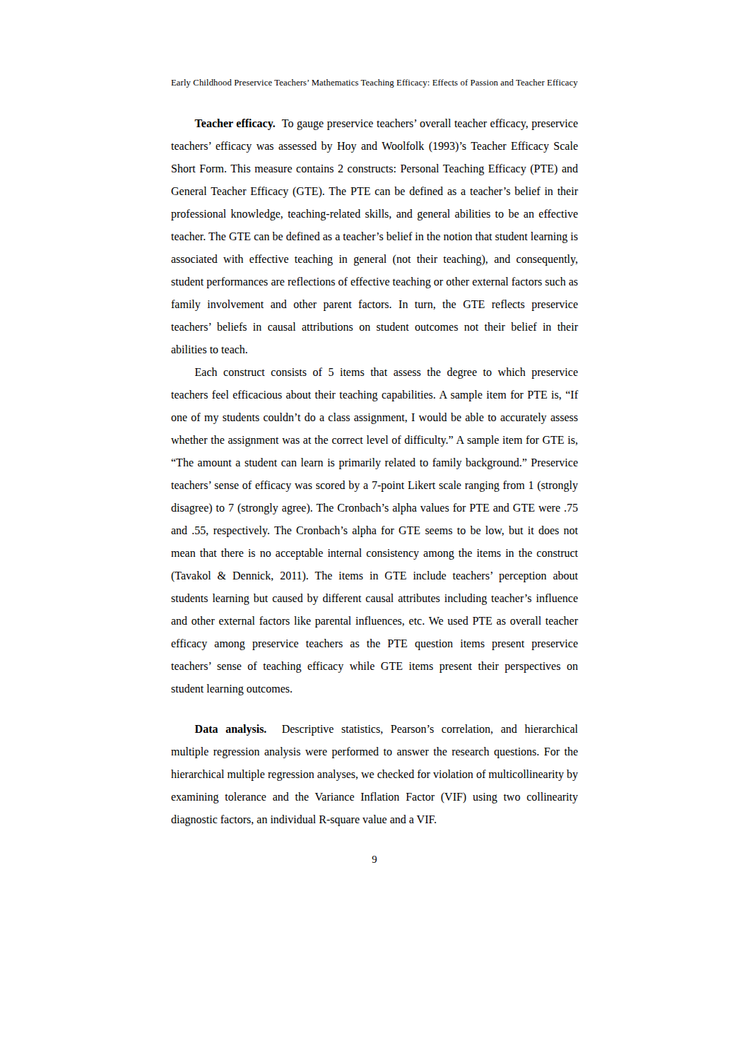Early Childhood Preservice Teachers’ Mathematics Teaching Efficacy: Effects of Passion and Teacher Efficacy
Teacher efficacy. To gauge preservice teachers’ overall teacher efficacy, preservice teachers’ efficacy was assessed by Hoy and Woolfolk (1993)’s Teacher Efficacy Scale Short Form. This measure contains 2 constructs: Personal Teaching Efficacy (PTE) and General Teacher Efficacy (GTE). The PTE can be defined as a teacher’s belief in their professional knowledge, teaching-related skills, and general abilities to be an effective teacher. The GTE can be defined as a teacher’s belief in the notion that student learning is associated with effective teaching in general (not their teaching), and consequently, student performances are reflections of effective teaching or other external factors such as family involvement and other parent factors. In turn, the GTE reflects preservice teachers’ beliefs in causal attributions on student outcomes not their belief in their abilities to teach.
Each construct consists of 5 items that assess the degree to which preservice teachers feel efficacious about their teaching capabilities. A sample item for PTE is, “If one of my students couldn’t do a class assignment, I would be able to accurately assess whether the assignment was at the correct level of difficulty.” A sample item for GTE is, “The amount a student can learn is primarily related to family background.” Preservice teachers’ sense of efficacy was scored by a 7-point Likert scale ranging from 1 (strongly disagree) to 7 (strongly agree). The Cronbach’s alpha values for PTE and GTE were .75 and .55, respectively. The Cronbach’s alpha for GTE seems to be low, but it does not mean that there is no acceptable internal consistency among the items in the construct (Tavakol & Dennick, 2011). The items in GTE include teachers’ perception about students learning but caused by different causal attributes including teacher’s influence and other external factors like parental influences, etc. We used PTE as overall teacher efficacy among preservice teachers as the PTE question items present preservice teachers’ sense of teaching efficacy while GTE items present their perspectives on student learning outcomes.
Data analysis. Descriptive statistics, Pearson’s correlation, and hierarchical multiple regression analysis were performed to answer the research questions. For the hierarchical multiple regression analyses, we checked for violation of multicollinearity by examining tolerance and the Variance Inflation Factor (VIF) using two collinearity diagnostic factors, an individual R-square value and a VIF.
9